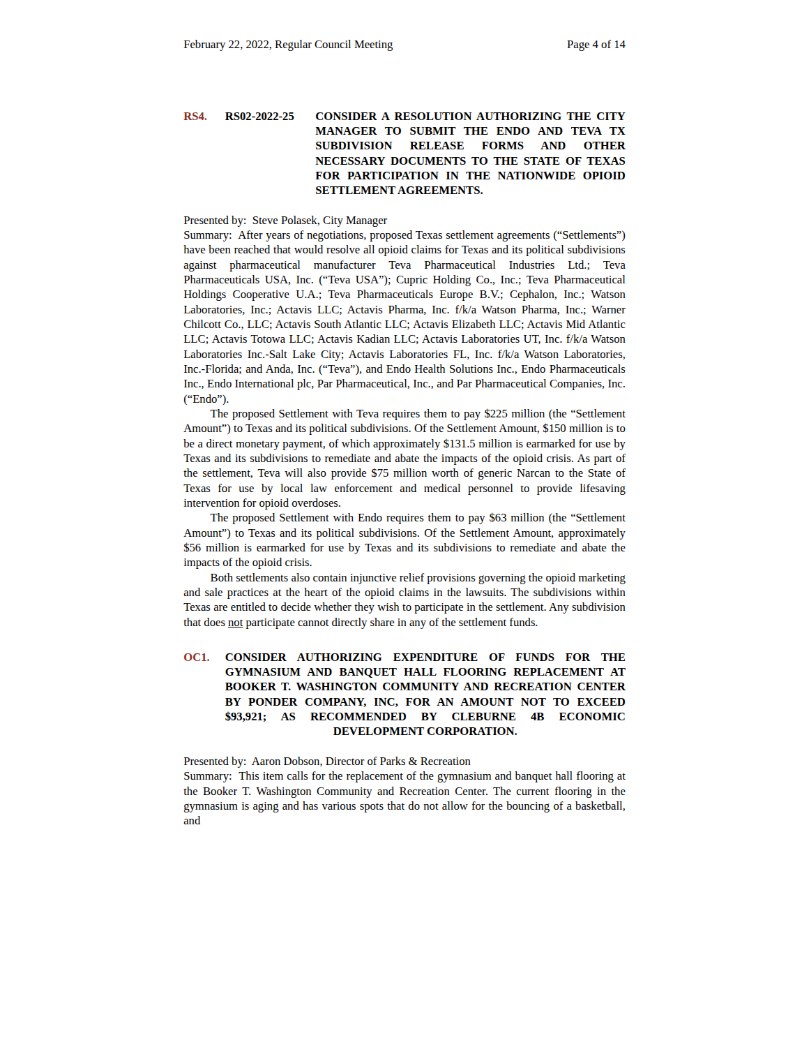February 22, 2022, Regular Council Meeting
Page 4 of 14
RS4. RS02-2022-25 Consider a resolution authorizing the City Manager to submit the Endo and Teva TX Subdivision Release Forms and other necessary documents to the State of Texas for participation in the Nationwide Opioid Settlement Agreements.
Presented by: Steve Polasek, City Manager
Summary: After years of negotiations, proposed Texas settlement agreements (“Settlements”) have been reached that would resolve all opioid claims for Texas and its political subdivisions against pharmaceutical manufacturer Teva Pharmaceutical Industries Ltd.; Teva Pharmaceuticals USA, Inc. (“Teva USA”); Cupric Holding Co., Inc.; Teva Pharmaceutical Holdings Cooperative U.A.; Teva Pharmaceuticals Europe B.V.; Cephalon, Inc.; Watson Laboratories, Inc.; Actavis LLC; Actavis Pharma, Inc. f/k/a Watson Pharma, Inc.; Warner Chilcott Co., LLC; Actavis South Atlantic LLC; Actavis Elizabeth LLC; Actavis Mid Atlantic LLC; Actavis Totowa LLC; Actavis Kadian LLC; Actavis Laboratories UT, Inc. f/k/a Watson Laboratories Inc.-Salt Lake City; Actavis Laboratories FL, Inc. f/k/a Watson Laboratories, Inc.-Florida; and Anda, Inc. (“Teva”), and Endo Health Solutions Inc., Endo Pharmaceuticals Inc., Endo International plc, Par Pharmaceutical, Inc., and Par Pharmaceutical Companies, Inc. (“Endo”).
The proposed Settlement with Teva requires them to pay $225 million (the “Settlement Amount”) to Texas and its political subdivisions. Of the Settlement Amount, $150 million is to be a direct monetary payment, of which approximately $131.5 million is earmarked for use by Texas and its subdivisions to remediate and abate the impacts of the opioid crisis. As part of the settlement, Teva will also provide $75 million worth of generic Narcan to the State of Texas for use by local law enforcement and medical personnel to provide lifesaving intervention for opioid overdoses.
The proposed Settlement with Endo requires them to pay $63 million (the “Settlement Amount”) to Texas and its political subdivisions. Of the Settlement Amount, approximately $56 million is earmarked for use by Texas and its subdivisions to remediate and abate the impacts of the opioid crisis.
Both settlements also contain injunctive relief provisions governing the opioid marketing and sale practices at the heart of the opioid claims in the lawsuits. The subdivisions within Texas are entitled to decide whether they wish to participate in the settlement. Any subdivision that does not participate cannot directly share in any of the settlement funds.
OC1. Consider authorizing expenditure of funds for the gymnasium and banquet hall flooring replacement at Booker T. Washington Community and Recreation Center by Ponder Company, Inc, for an amount not to exceed $93,921; as recommended by Cleburne 4B Economic Development Corporation.
Presented by: Aaron Dobson, Director of Parks & Recreation
Summary: This item calls for the replacement of the gymnasium and banquet hall flooring at the Booker T. Washington Community and Recreation Center. The current flooring in the gymnasium is aging and has various spots that do not allow for the bouncing of a basketball, and